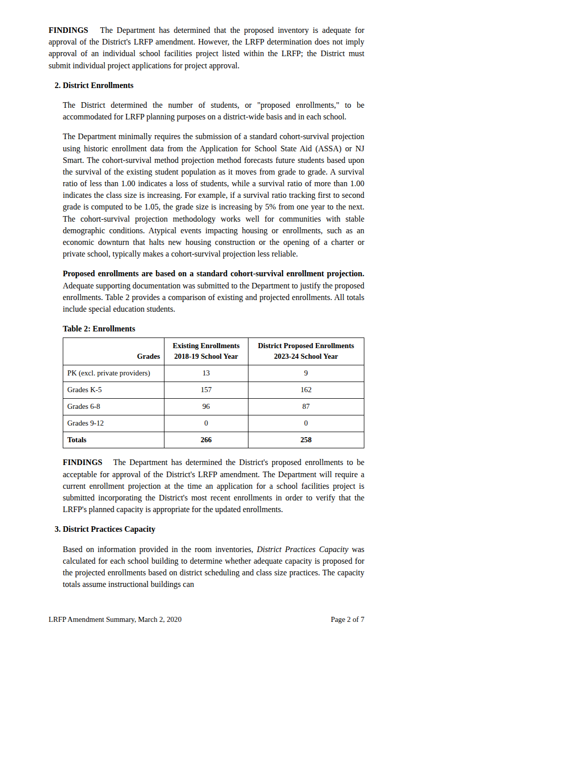FINDINGS The Department has determined that the proposed inventory is adequate for approval of the District's LRFP amendment. However, the LRFP determination does not imply approval of an individual school facilities project listed within the LRFP; the District must submit individual project applications for project approval.
District Enrollments
The District determined the number of students, or "proposed enrollments," to be accommodated for LRFP planning purposes on a district-wide basis and in each school.
The Department minimally requires the submission of a standard cohort-survival projection using historic enrollment data from the Application for School State Aid (ASSA) or NJ Smart. The cohort-survival method projection method forecasts future students based upon the survival of the existing student population as it moves from grade to grade. A survival ratio of less than 1.00 indicates a loss of students, while a survival ratio of more than 1.00 indicates the class size is increasing. For example, if a survival ratio tracking first to second grade is computed to be 1.05, the grade size is increasing by 5% from one year to the next. The cohort-survival projection methodology works well for communities with stable demographic conditions. Atypical events impacting housing or enrollments, such as an economic downturn that halts new housing construction or the opening of a charter or private school, typically makes a cohort-survival projection less reliable.
Proposed enrollments are based on a standard cohort-survival enrollment projection. Adequate supporting documentation was submitted to the Department to justify the proposed enrollments. Table 2 provides a comparison of existing and projected enrollments. All totals include special education students.
Table 2: Enrollments
| Grades | Existing Enrollments 2018-19 School Year | District Proposed Enrollments 2023-24 School Year |
| --- | --- | --- |
| PK (excl. private providers) | 13 | 9 |
| Grades K-5 | 157 | 162 |
| Grades 6-8 | 96 | 87 |
| Grades 9-12 | 0 | 0 |
| Totals | 266 | 258 |
FINDINGS The Department has determined the District's proposed enrollments to be acceptable for approval of the District's LRFP amendment. The Department will require a current enrollment projection at the time an application for a school facilities project is submitted incorporating the District's most recent enrollments in order to verify that the LRFP's planned capacity is appropriate for the updated enrollments.
District Practices Capacity
Based on information provided in the room inventories, District Practices Capacity was calculated for each school building to determine whether adequate capacity is proposed for the projected enrollments based on district scheduling and class size practices. The capacity totals assume instructional buildings can
LRFP Amendment Summary, March 2, 2020 Page 2 of 7